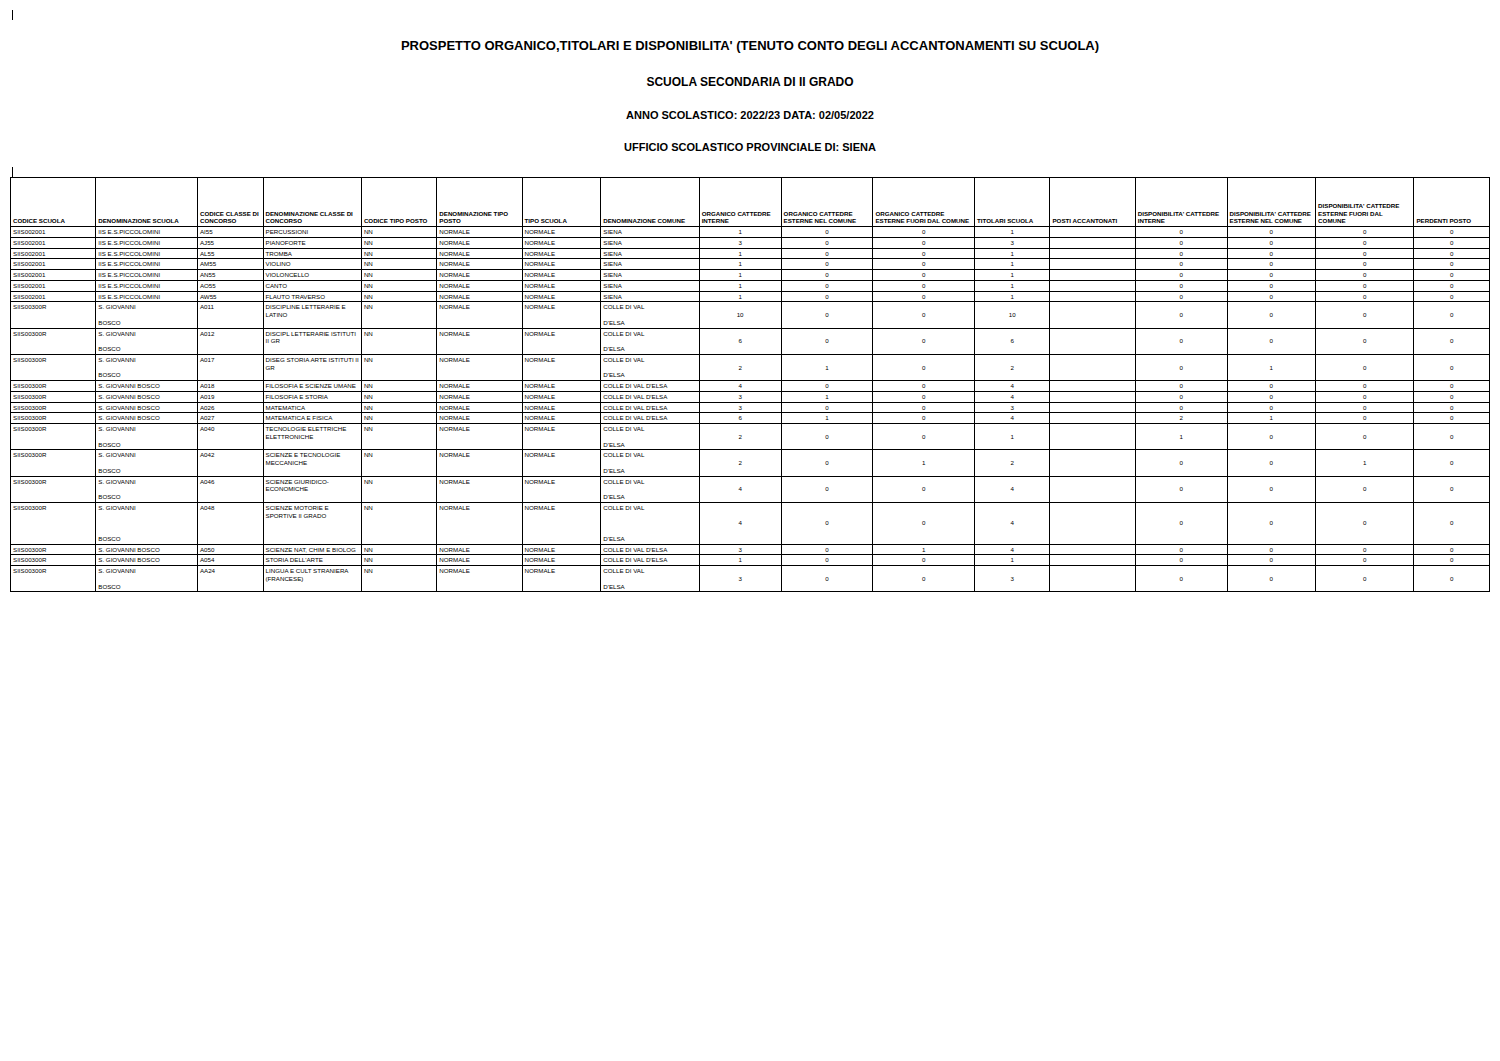PROSPETTO ORGANICO,TITOLARI E DISPONIBILITA' (TENUTO CONTO DEGLI ACCANTONAMENTI SU SCUOLA)
SCUOLA SECONDARIA DI II GRADO
ANNO SCOLASTICO: 2022/23 DATA: 02/05/2022
UFFICIO SCOLASTICO PROVINCIALE DI: SIENA
| CODICE SCUOLA | DENOMINAZIONE SCUOLA | CODICE CLASSE DI CONCORSO | DENOMINAZIONE CLASSE DI CONCORSO | CODICE TIPO POSTO | DENOMINAZIONE TIPO POSTO | TIPO SCUOLA | DENOMINAZIONE COMUNE | ORGANICO CATTEDRE INTERNE | ORGANICO CATTEDRE ESTERNE NEL COMUNE | ORGANICO CATTEDRE ESTERNE FUORI DAL COMUNE | TITOLARI SCUOLA | POSTI ACCANTONATI | DISPONIBILITA' CATTEDRE INTERNE | DISPONIBILITA' CATTEDRE ESTERNE NEL COMUNE | DISPONIBILITA' CATTEDRE ESTERNE FUORI DAL COMUNE | PERDENTI POSTO |
| --- | --- | --- | --- | --- | --- | --- | --- | --- | --- | --- | --- | --- | --- | --- | --- | --- |
| SIIS002001 | IIS E.S.PICCOLOMINI | AI55 | PERCUSSIONI | NN | NORMALE | NORMALE | SIENA | 1 | 0 | 0 | 1 | | 0 | 0 | 0 | 0 |
| SIIS002001 | IIS E.S.PICCOLOMINI | AJ55 | PIANOFORTE | NN | NORMALE | NORMALE | SIENA | 3 | 0 | 0 | 3 | | 0 | 0 | 0 | 0 |
| SIIS002001 | IIS E.S.PICCOLOMINI | AL55 | TROMBA | NN | NORMALE | NORMALE | SIENA | 1 | 0 | 0 | 1 | | 0 | 0 | 0 | 0 |
| SIIS002001 | IIS E.S.PICCOLOMINI | AM55 | VIOLINO | NN | NORMALE | NORMALE | SIENA | 1 | 0 | 0 | 1 | | 0 | 0 | 0 | 0 |
| SIIS002001 | IIS E.S.PICCOLOMINI | AN55 | VIOLONCELLO | NN | NORMALE | NORMALE | SIENA | 1 | 0 | 0 | 1 | | 0 | 0 | 0 | 0 |
| SIIS002001 | IIS E.S.PICCOLOMINI | AO55 | CANTO | NN | NORMALE | NORMALE | SIENA | 1 | 0 | 0 | 1 | | 0 | 0 | 0 | 0 |
| SIIS002001 | IIS E.S.PICCOLOMINI | AW55 | FLAUTO TRAVERSO | NN | NORMALE | NORMALE | SIENA | 1 | 0 | 0 | 1 | | 0 | 0 | 0 | 0 |
| SIIS00300R | S. GIOVANNI BOSCO | A011 | DISCIPLINE LETTERARIE E LATINO | NN | NORMALE | NORMALE | COLLE DI VAL D'ELSA | 10 | 0 | 0 | 10 | | 0 | 0 | 0 | 0 |
| SIIS00300R | S. GIOVANNI BOSCO | A012 | DISCIPL LETTERARIE ISTITUTI II GR | NN | NORMALE | NORMALE | COLLE DI VAL D'ELSA | 6 | 0 | 0 | 6 | | 0 | 0 | 0 | 0 |
| SIIS00300R | S. GIOVANNI BOSCO | A017 | DISEG STORIA ARTE ISTITUTI II GR | NN | NORMALE | NORMALE | COLLE DI VAL D'ELSA | 2 | 1 | 0 | 2 | | 0 | 1 | 0 | 0 |
| SIIS00300R | S. GIOVANNI BOSCO | A018 | FILOSOFIA E SCIENZE UMANE | NN | NORMALE | NORMALE | COLLE DI VAL D'ELSA | 4 | 0 | 0 | 4 | | 0 | 0 | 0 | 0 |
| SIIS00300R | S. GIOVANNI BOSCO | A019 | FILOSOFIA E STORIA | NN | NORMALE | NORMALE | COLLE DI VAL D'ELSA | 3 | 1 | 0 | 4 | | 0 | 0 | 0 | 0 |
| SIIS00300R | S. GIOVANNI BOSCO | A026 | MATEMATICA | NN | NORMALE | NORMALE | COLLE DI VAL D'ELSA | 3 | 0 | 0 | 3 | | 0 | 0 | 0 | 0 |
| SIIS00300R | S. GIOVANNI BOSCO | A027 | MATEMATICA E FISICA | NN | NORMALE | NORMALE | COLLE DI VAL D'ELSA | 6 | 1 | 0 | 4 | | 2 | 1 | 0 | 0 |
| SIIS00300R | S. GIOVANNI BOSCO | A040 | TECNOLOGIE ELETTRICHE ELETTRONICHE | NN | NORMALE | NORMALE | COLLE DI VAL D'ELSA | 2 | 0 | 0 | 1 | | 1 | 0 | 0 | 0 |
| SIIS00300R | S. GIOVANNI BOSCO | A042 | SCIENZE E TECNOLOGIE MECCANICHE | NN | NORMALE | NORMALE | COLLE DI VAL D'ELSA | 2 | 0 | 1 | 2 | | 0 | 0 | 1 | 0 |
| SIIS00300R | S. GIOVANNI BOSCO | A046 | SCIENZE GIURIDICO-ECONOMICHE | NN | NORMALE | NORMALE | COLLE DI VAL D'ELSA | 4 | 0 | 0 | 4 | | 0 | 0 | 0 | 0 |
| SIIS00300R | S. GIOVANNI BOSCO | A048 | SCIENZE MOTORIE E SPORTIVE II GRADO | NN | NORMALE | NORMALE | COLLE DI VAL D'ELSA | 4 | 0 | 0 | 4 | | 0 | 0 | 0 | 0 |
| SIIS00300R | S. GIOVANNI BOSCO | A050 | SCIENZE NAT, CHIM E BIOLOG | NN | NORMALE | NORMALE | COLLE DI VAL D'ELSA | 3 | 0 | 1 | 4 | | 0 | 0 | 0 | 0 |
| SIIS00300R | S. GIOVANNI BOSCO | A054 | STORIA DELL'ARTE | NN | NORMALE | NORMALE | COLLE DI VAL D'ELSA | 1 | 0 | 0 | 1 | | 0 | 0 | 0 | 0 |
| SIIS00300R | S. GIOVANNI BOSCO | AA24 | LINGUA E CULT STRANIERA (FRANCESE) | NN | NORMALE | NORMALE | COLLE DI VAL D'ELSA | 3 | 0 | 0 | 3 | | 0 | 0 | 0 | 0 |